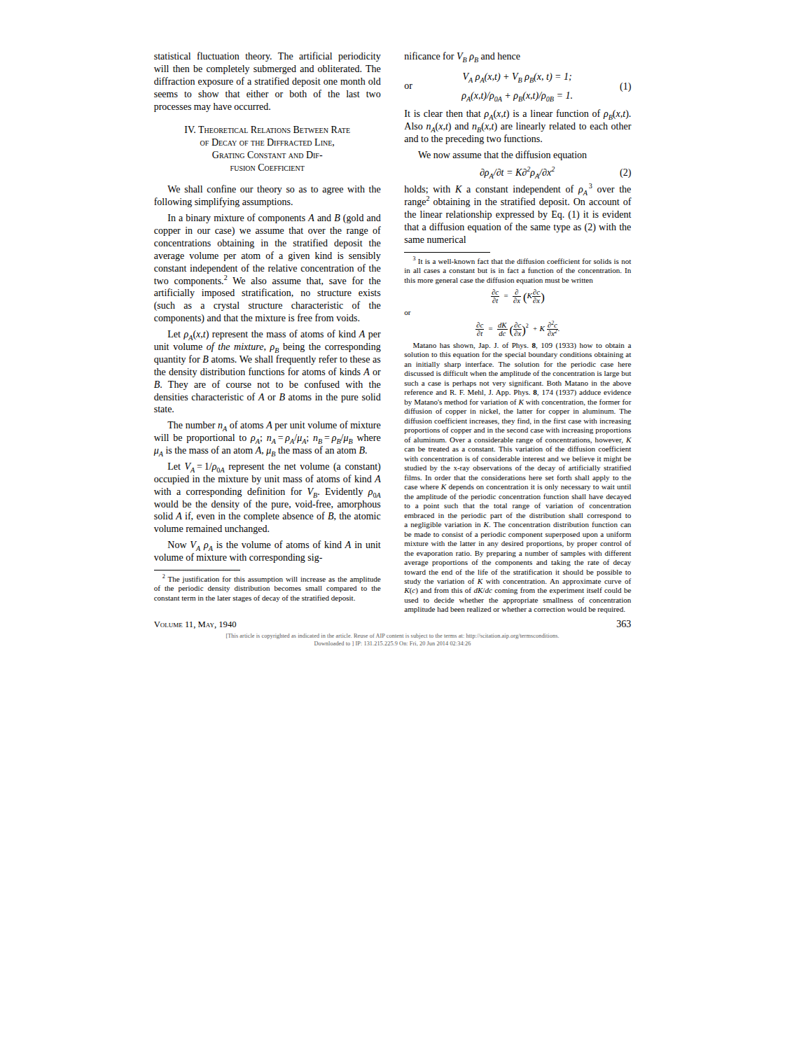statistical fluctuation theory. The artificial periodicity will then be completely submerged and obliterated. The diffraction exposure of a stratified deposit one month old seems to show that either or both of the last two processes may have occurred.
IV. Theoretical Relations Between Rate
of Decay of the Diffracted Line,
Grating Constant and Dif-
fusion Coefficient
We shall confine our theory so as to agree with the following simplifying assumptions.
In a binary mixture of components A and B (gold and copper in our case) we assume that over the range of concentrations obtaining in the stratified deposit the average volume per atom of a given kind is sensibly constant independent of the relative concentration of the two components.2 We also assume that, save for the artificially imposed stratification, no structure exists (such as a crystal structure characteristic of the components) and that the mixture is free from voids.
Let ρA(x,t) represent the mass of atoms of kind A per unit volume of the mixture, ρB being the corresponding quantity for B atoms. We shall frequently refer to these as the density distribution functions for atoms of kinds A or B. They are of course not to be confused with the densities characteristic of A or B atoms in the pure solid state.
The number nA of atoms A per unit volume of mixture will be proportional to ρA; nA = ρA/μA; nB = ρB/μB where μA is the mass of an atom A, μB the mass of an atom B.
Let VA = 1/ρ0A represent the net volume (a constant) occupied in the mixture by unit mass of atoms of kind A with a corresponding definition for VB. Evidently ρ0A would be the density of the pure, void-free, amorphous solid A if, even in the complete absence of B, the atomic volume remained unchanged.
Now VA ρA is the volume of atoms of kind A in unit volume of mixture with corresponding sig-
2 The justification for this assumption will increase as the amplitude of the periodic density distribution becomes small compared to the constant term in the later stages of decay of the stratified deposit.
nificance for VB ρB and hence
VA ρA(x,t) + VB ρB(x, t) = 1;
ρA(x,t)/ρ0A + ρB(x,t)/ρ0B = 1.
(1)
or
It is clear then that ρA(x,t) is a linear function of ρB(x,t). Also nA(x,t) and nB(x,t) are linearly related to each other and to the preceding two functions.
We now assume that the diffusion equation
∂ρA/∂t = K∂2ρA/∂x2
(2)
holds; with K a constant independent of ρA 3 over the range2 obtaining in the stratified deposit. On account of the linear relationship expressed by Eq. (1) it is evident that a diffusion equation of the same type as (2) with the same numerical
3 It is a well-known fact that the diffusion coefficient for solids is not in all cases a constant but is in fact a function of the concentration. In this more general case the diffusion equation must be written
∂c∂t = ∂∂x (K∂c∂x)
or
∂c∂t = dK dc (∂c∂x) 2 + K ∂2c∂x2.
Matano has shown, Jap. J. of Phys. 8, 109 (1933) how to obtain a solution to this equation for the special boundary conditions obtaining at an initially sharp interface. The solution for the periodic case here discussed is difficult when the amplitude of the concentration is large but such a case is perhaps not very significant. Both Matano in the above reference and R. F. Mehl, J. App. Phys. 8, 174 (1937) adduce evidence by Matano's method for variation of K with concentration, the former for diffusion of copper in nickel, the latter for copper in aluminum. The diffusion coefficient increases, they find, in the first case with increasing proportions of copper and in the second case with increasing proportions of aluminum. Over a considerable range of concentrations, however, K can be treated as a constant. This variation of the diffusion coefficient with concentration is of considerable interest and we believe it might be studied by the x-ray observations of the decay of artificially stratified films. In order that the considerations here set forth shall apply to the case where K depends on concentration it is only necessary to wait until the amplitude of the periodic concentration function shall have decayed to a point such that the total range of variation of concentration embraced in the periodic part of the distribution shall correspond to a negligible variation in K. The concentration distribution function can be made to consist of a periodic component superposed upon a uniform mixture with the latter in any desired proportions, by proper control of the evaporation ratio. By preparing a number of samples with different average proportions of the components and taking the rate of decay toward the end of the life of the stratification it should be possible to study the variation of K with concentration. An approximate curve of K(c) and from this of dK/dc coming from the experiment itself could be used to decide whether the appropriate smallness of concentration amplitude had been realized or whether a correction would be required.
Volume 11, May, 1940 363
[This article is copyrighted as indicated in the article. Reuse of AIP content is subject to the terms at: http://scitation.aip.org/termsconditions.
Downloaded to ] IP: 131.215.225.9 On: Fri, 20 Jun 2014 02:34:26